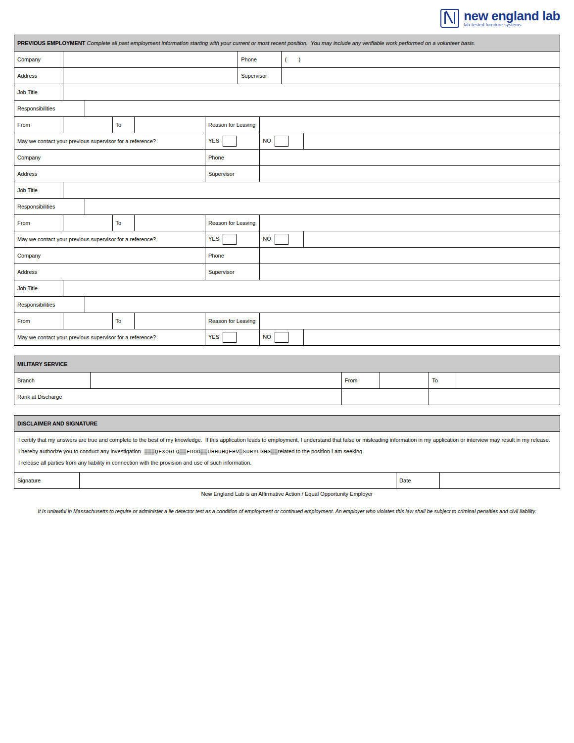new england lab
lab-tested furniture systems
| PREVIOUS EMPLOYMENT Complete all past employment information starting with your current or most recent position. You may include any verifiable work performed on a volunteer basis. |
| Company | | Phone | ( ) |
| Address | | Supervisor | |
| Job Title | |
| Responsibilities | |
| From | | To | | Reason for Leaving | |
| May we contact your previous supervisor for a reference? | YES | NO | |
| Company | Phone | |
| Address | Supervisor | |
| Job Title | |
| Responsibilities | |
| From | | To | | Reason for Leaving | |
| May we contact your previous supervisor for a reference? | YES | NO | |
| Company | Phone | |
| Address | Supervisor | |
| Job Title | |
| Responsibilities | |
| From | | To | | Reason for Leaving | |
| May we contact your previous supervisor for a reference? | YES | NO | |
| MILITARY SERVICE |
| Branch | | From | | To | |
| Rank at Discharge | | |
| DISCLAIMER AND SIGNATURE |
| I certify that my answers are true and complete to the best of my knowledge. If this application leads to employment, I understand that false or misleading information in my application or interview may result in my release. I hereby authorize you to conduct any investigation ▒▒▒QFXOGLQ▒▒FDOO▒▒UHHUHQFHV▒SURYLGHG▒▒ related to the position I am seeking. I release all parties from any liability in connection with the provision and use of such information. |
| Signature | | Date | |
New England Lab is an Affirmative Action / Equal Opportunity Employer
It is unlawful in Massachusetts to require or administer a lie detector test as a condition of employment or continued employment. An employer who violates this law shall be subject to criminal penalties and civil liability.